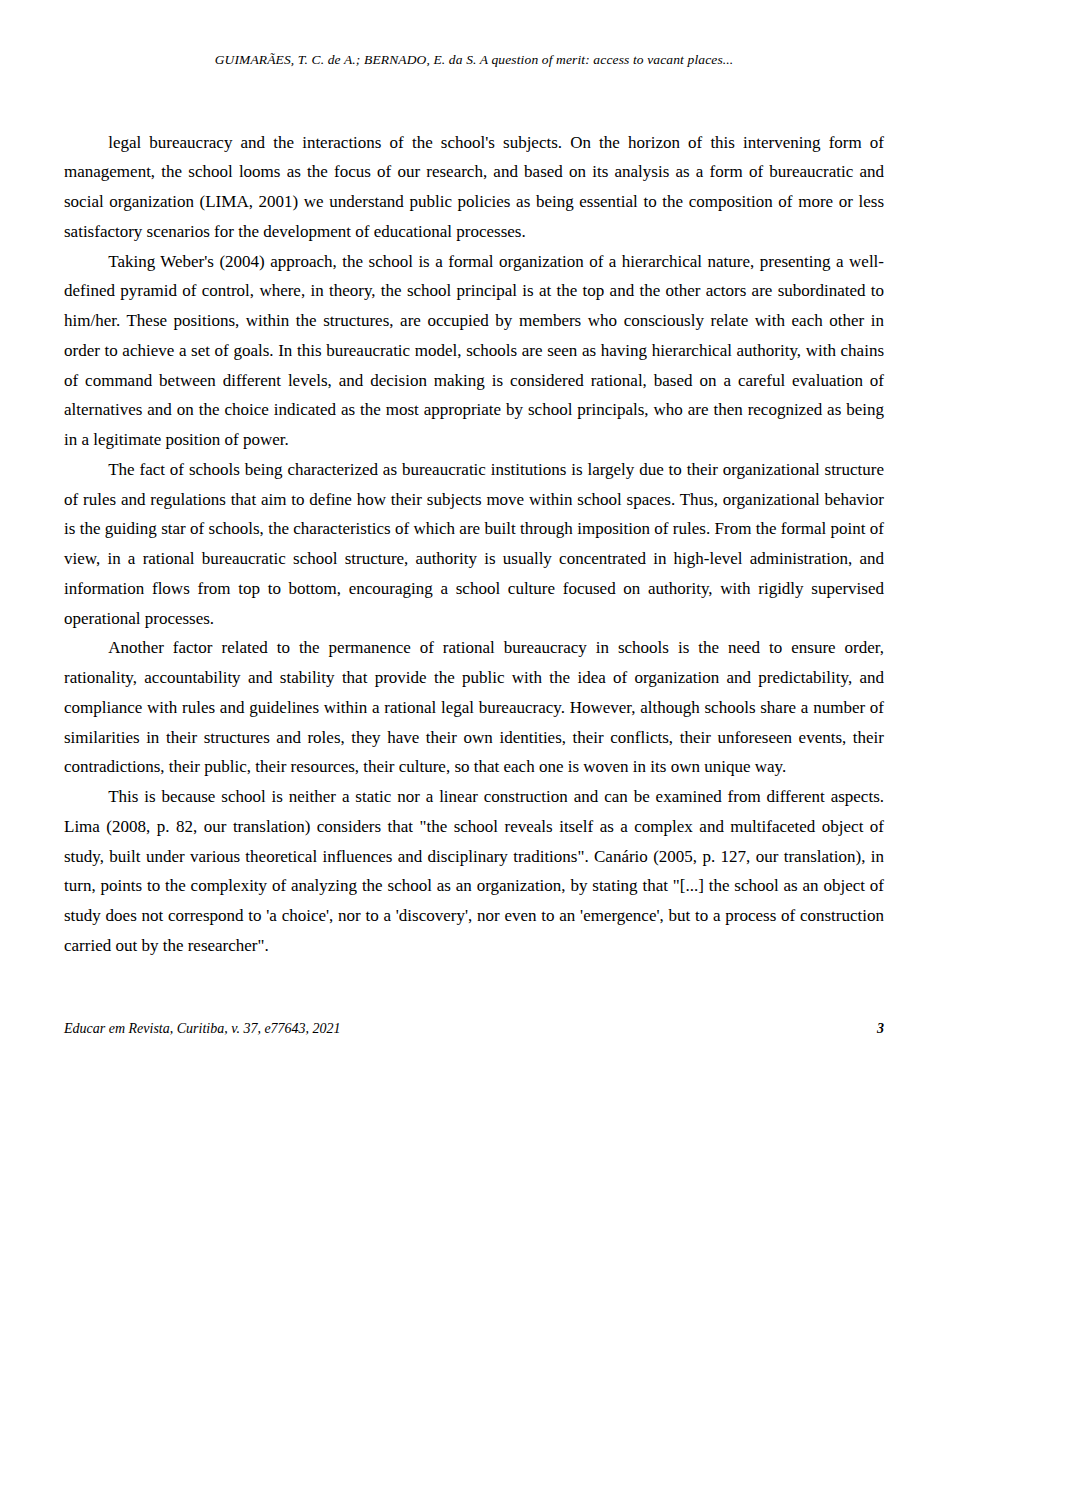GUIMARÃES, T. C. de A.; BERNADO, E. da S. A question of merit: access to vacant places...
legal bureaucracy and the interactions of the school's subjects. On the horizon of this intervening form of management, the school looms as the focus of our research, and based on its analysis as a form of bureaucratic and social organization (LIMA, 2001) we understand public policies as being essential to the composition of more or less satisfactory scenarios for the development of educational processes.
Taking Weber's (2004) approach, the school is a formal organization of a hierarchical nature, presenting a well-defined pyramid of control, where, in theory, the school principal is at the top and the other actors are subordinated to him/her. These positions, within the structures, are occupied by members who consciously relate with each other in order to achieve a set of goals. In this bureaucratic model, schools are seen as having hierarchical authority, with chains of command between different levels, and decision making is considered rational, based on a careful evaluation of alternatives and on the choice indicated as the most appropriate by school principals, who are then recognized as being in a legitimate position of power.
The fact of schools being characterized as bureaucratic institutions is largely due to their organizational structure of rules and regulations that aim to define how their subjects move within school spaces. Thus, organizational behavior is the guiding star of schools, the characteristics of which are built through imposition of rules. From the formal point of view, in a rational bureaucratic school structure, authority is usually concentrated in high-level administration, and information flows from top to bottom, encouraging a school culture focused on authority, with rigidly supervised operational processes.
Another factor related to the permanence of rational bureaucracy in schools is the need to ensure order, rationality, accountability and stability that provide the public with the idea of organization and predictability, and compliance with rules and guidelines within a rational legal bureaucracy. However, although schools share a number of similarities in their structures and roles, they have their own identities, their conflicts, their unforeseen events, their contradictions, their public, their resources, their culture, so that each one is woven in its own unique way.
This is because school is neither a static nor a linear construction and can be examined from different aspects. Lima (2008, p. 82, our translation) considers that "the school reveals itself as a complex and multifaceted object of study, built under various theoretical influences and disciplinary traditions". Canário (2005, p. 127, our translation), in turn, points to the complexity of analyzing the school as an organization, by stating that "[...] the school as an object of study does not correspond to 'a choice', nor to a 'discovery', nor even to an 'emergence', but to a process of construction carried out by the researcher".
Educar em Revista, Curitiba, v. 37, e77643, 2021 3